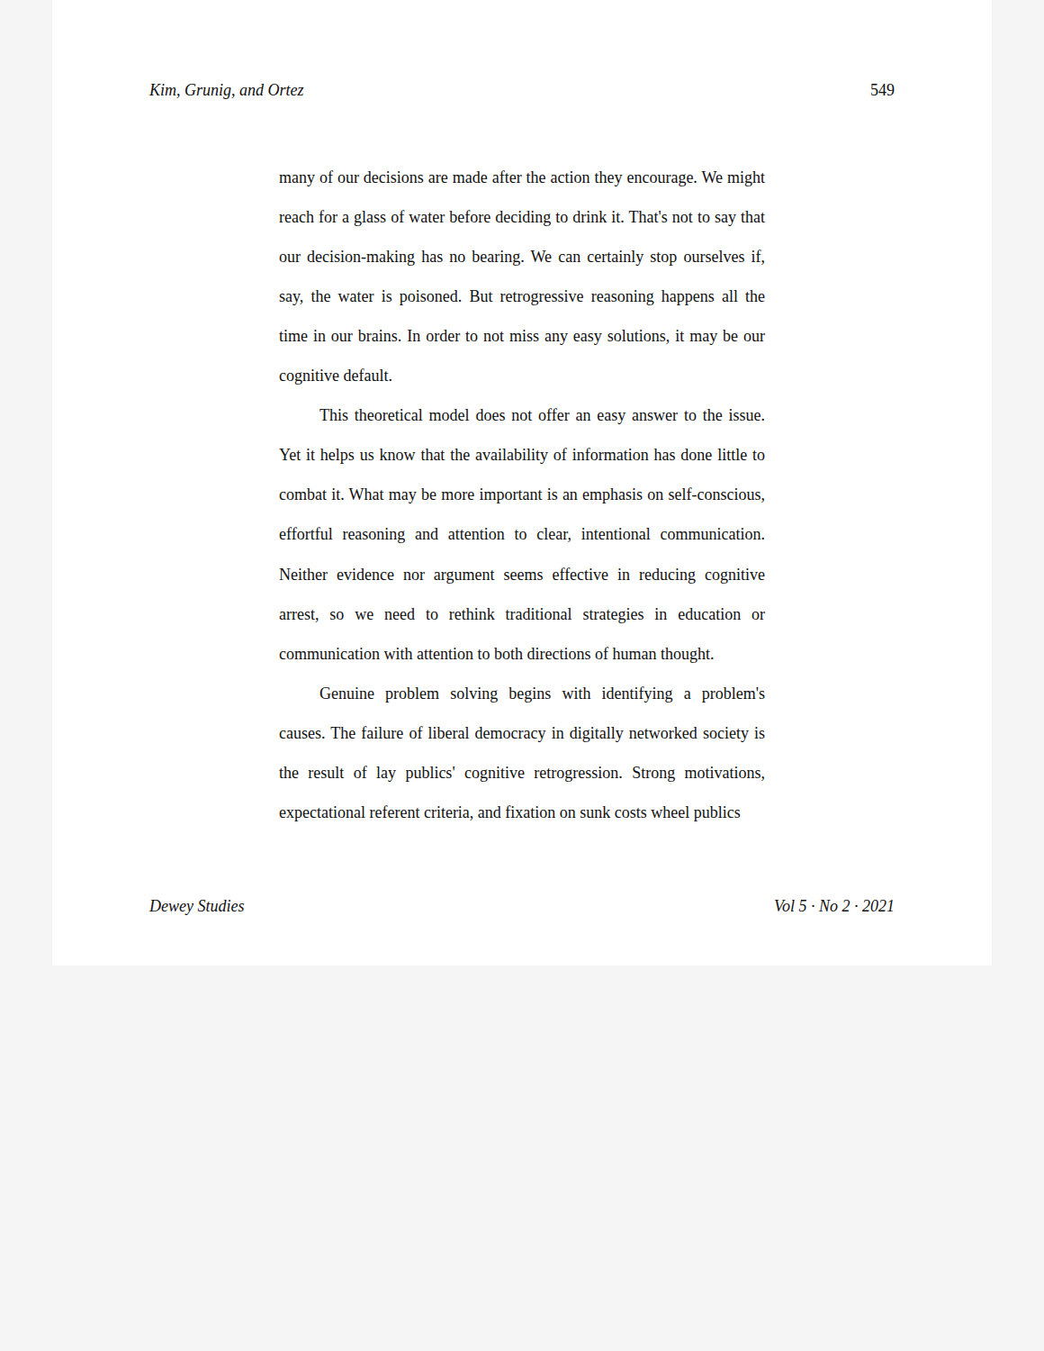Kim, Grunig, and Ortez 549
many of our decisions are made after the action they encourage. We might reach for a glass of water before deciding to drink it. That's not to say that our decision-making has no bearing. We can certainly stop ourselves if, say, the water is poisoned. But retrogressive reasoning happens all the time in our brains. In order to not miss any easy solutions, it may be our cognitive default.
This theoretical model does not offer an easy answer to the issue. Yet it helps us know that the availability of information has done little to combat it. What may be more important is an emphasis on self-conscious, effortful reasoning and attention to clear, intentional communication. Neither evidence nor argument seems effective in reducing cognitive arrest, so we need to rethink traditional strategies in education or communication with attention to both directions of human thought.
Genuine problem solving begins with identifying a problem's causes. The failure of liberal democracy in digitally networked society is the result of lay publics' cognitive retrogression. Strong motivations, expectational referent criteria, and fixation on sunk costs wheel publics
Dewey Studies Vol 5 · No 2 · 2021